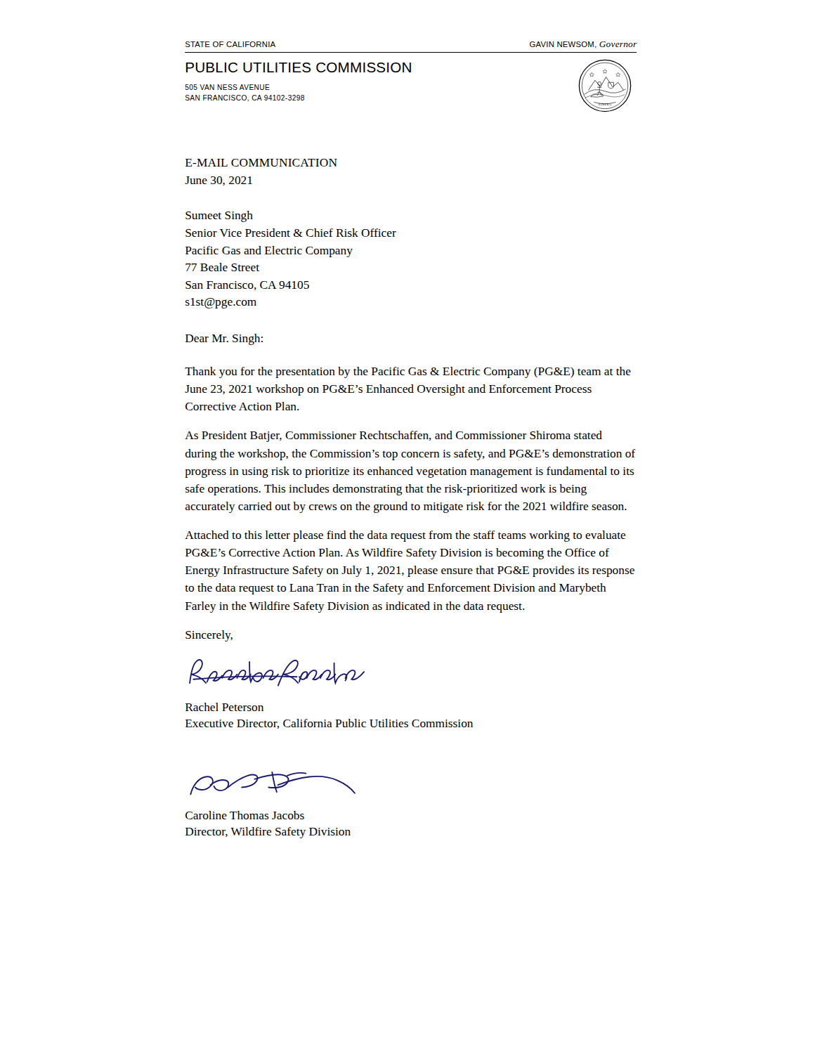State of California
Gavin Newsom, Governor
PUBLIC UTILITIES COMMISSION
505 Van Ness Avenue
San Francisco, CA 94102-3298
EUREKA
E-MAIL COMMUNICATION
June 30, 2021
Sumeet Singh
Senior Vice President & Chief Risk Officer
Pacific Gas and Electric Company
77 Beale Street
San Francisco, CA 94105
s1st@pge.com
Dear Mr. Singh:
Thank you for the presentation by the Pacific Gas & Electric Company (PG&E) team at the June 23, 2021 workshop on PG&E’s Enhanced Oversight and Enforcement Process Corrective Action Plan.
As President Batjer, Commissioner Rechtschaffen, and Commissioner Shiroma stated during the workshop, the Commission’s top concern is safety, and PG&E’s demonstration of progress in using risk to prioritize its enhanced vegetation management is fundamental to its safe operations. This includes demonstrating that the risk-prioritized work is being accurately carried out by crews on the ground to mitigate risk for the 2021 wildfire season.
Attached to this letter please find the data request from the staff teams working to evaluate PG&E’s Corrective Action Plan. As Wildfire Safety Division is becoming the Office of Energy Infrastructure Safety on July 1, 2021, please ensure that PG&E provides its response to the data request to Lana Tran in the Safety and Enforcement Division and Marybeth Farley in the Wildfire Safety Division as indicated in the data request.
Sincerely,
Rachel Peterson Executive Director, California Public Utilities Commission
Caroline Thomas Jacobs Director, Wildfire Safety Division